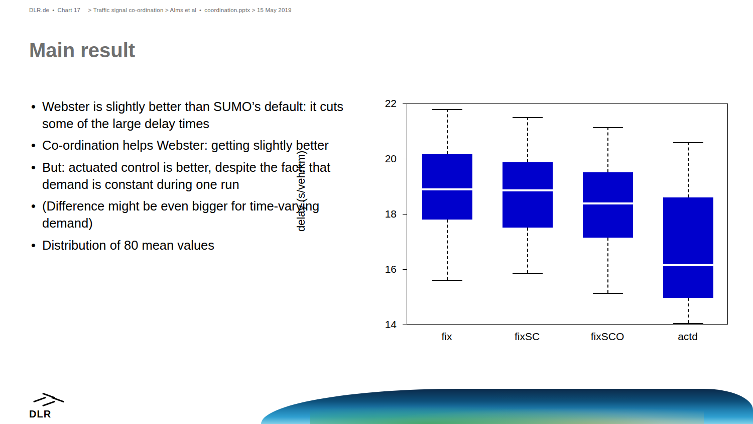DLR.de•Chart 17 > Traffic signal co-ordination > Alms et al•coordination.pptx > 15 May 2019
Main result
Webster is slightly better than SUMO’s default: it cuts some of the large delay times
Co-ordination helps Webster: getting slightly better
But: actuated control is better, despite the fact, that demand is constant during one run
(Difference might be even bigger for time-varying demand)
Distribution of 80 mean values
delay (s/veh/km)
22
20
18
16
14
Group 1: fix (center x = 80)
fix
fixSC
fixSCO
actd
DLR